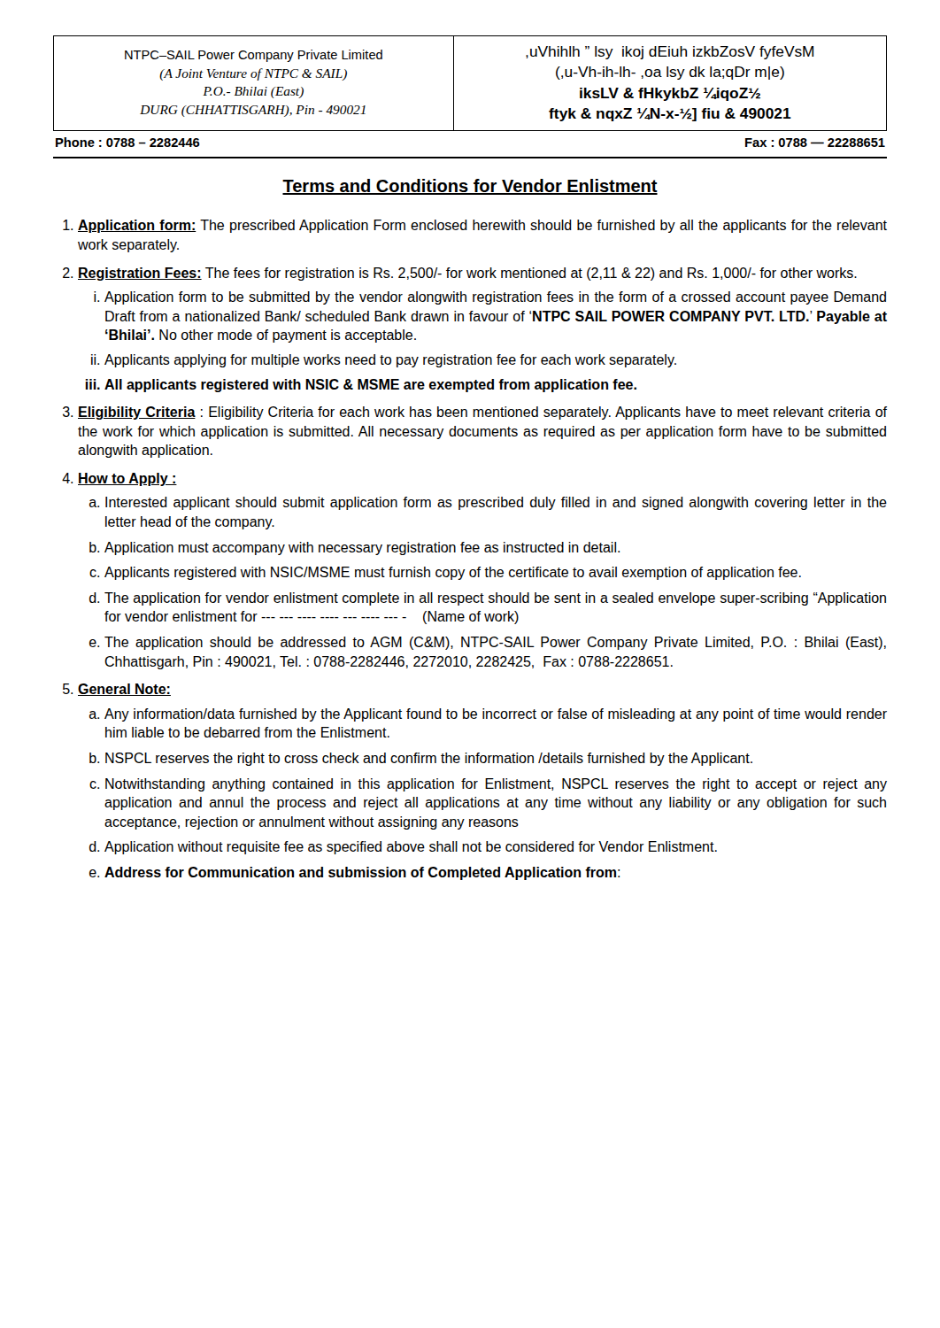| NTPC–SAIL Power Company Private Limited (A Joint Venture of NTPC & SAIL) P.O.- Bhilai (East) DURG (CHHATTISGARH), Pin - 490021 | ,uVhihlh ” lsy ikoj dEiuh izkbZosV fyfeVsM (,u-Vh-ih-lh- ,oa lsy dk la;qDr m/e) iksLV & fHkykbZ ¼iqoZ½ ftyk & nqxZ ¼N-x-½] fiu & 490021 |
Phone : 0788 – 2282446 Fax : 0788 — 22288651
Terms and Conditions for Vendor Enlistment
Application form: The prescribed Application Form enclosed herewith should be furnished by all the applicants for the relevant work separately.
Registration Fees: The fees for registration is Rs. 2,500/- for work mentioned at (2,11 & 22) and Rs. 1,000/- for other works.
Application form to be submitted by the vendor alongwith registration fees in the form of a crossed account payee Demand Draft from a nationalized Bank/ scheduled Bank drawn in favour of ‘NTPC SAIL POWER COMPANY PVT. LTD.’ Payable at ‘Bhilai’. No other mode of payment is acceptable.
Applicants applying for multiple works need to pay registration fee for each work separately.
All applicants registered with NSIC & MSME are exempted from application fee.
Eligibility Criteria : Eligibility Criteria for each work has been mentioned separately. Applicants have to meet relevant criteria of the work for which application is submitted. All necessary documents as required as per application form have to be submitted alongwith application.
How to Apply :
Interested applicant should submit application form as prescribed duly filled in and signed alongwith covering letter in the letter head of the company.
Application must accompany with necessary registration fee as instructed in detail.
Applicants registered with NSIC/MSME must furnish copy of the certificate to avail exemption of application fee.
The application for vendor enlistment complete in all respect should be sent in a sealed envelope super-scribing “Application for vendor enlistment for --- --- ---- ---- --- ---- --- - (Name of work)
The application should be addressed to AGM (C&M), NTPC-SAIL Power Company Private Limited, P.O. : Bhilai (East), Chhattisgarh, Pin : 490021, Tel. : 0788-2282446, 2272010, 2282425, Fax : 0788-2228651.
General Note:
Any information/data furnished by the Applicant found to be incorrect or false of misleading at any point of time would render him liable to be debarred from the Enlistment.
NSPCL reserves the right to cross check and confirm the information /details furnished by the Applicant.
Notwithstanding anything contained in this application for Enlistment, NSPCL reserves the right to accept or reject any application and annul the process and reject all applications at any time without any liability or any obligation for such acceptance, rejection or annulment without assigning any reasons
Application without requisite fee as specified above shall not be considered for Vendor Enlistment.
Address for Communication and submission of Completed Application from: